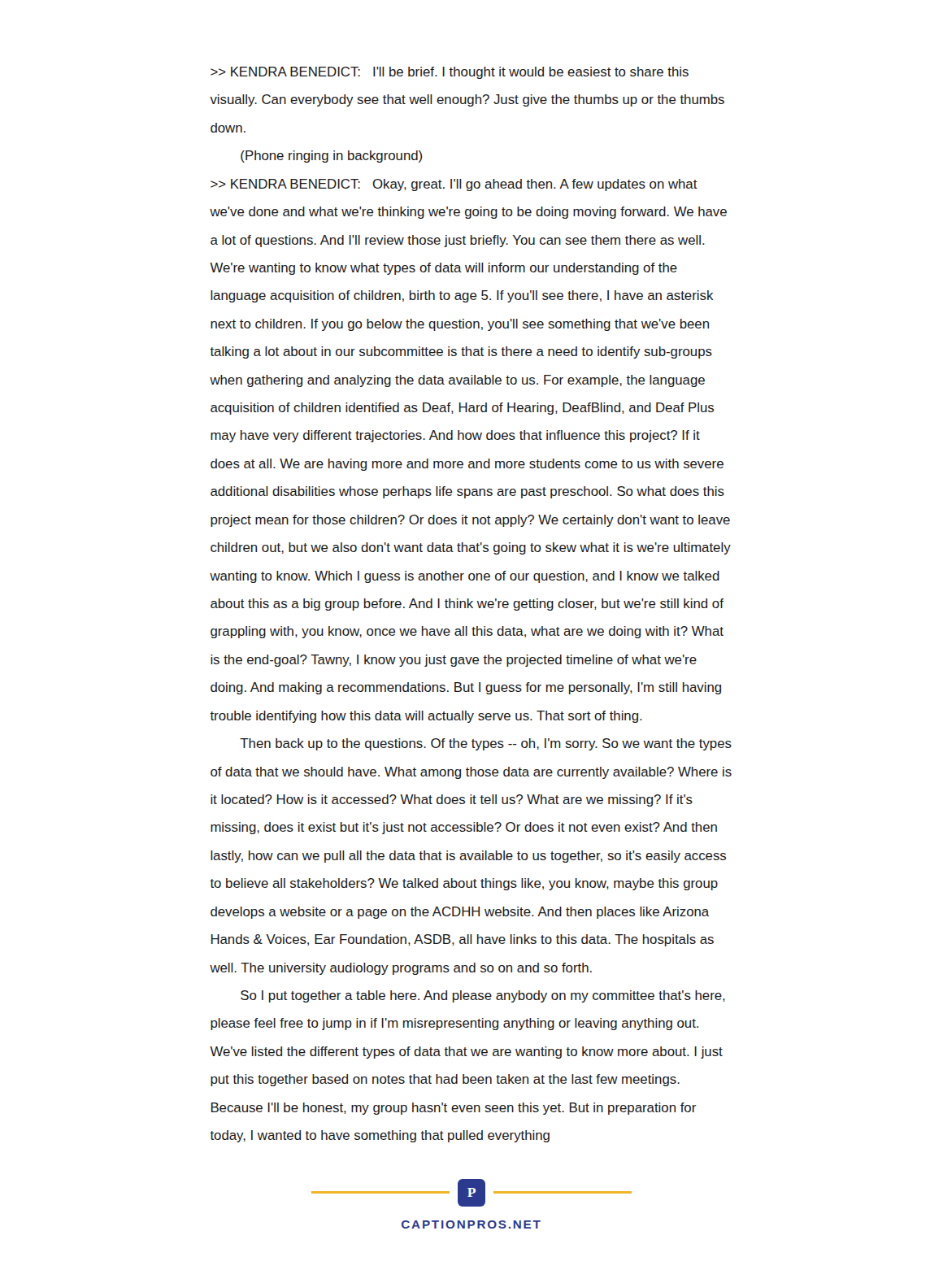>> KENDRA BENEDICT: I'll be brief. I thought it would be easiest to share this visually. Can everybody see that well enough? Just give the thumbs up or the thumbs down.
(Phone ringing in background)
>> KENDRA BENEDICT: Okay, great. I'll go ahead then. A few updates on what we've done and what we're thinking we're going to be doing moving forward. We have a lot of questions. And I'll review those just briefly. You can see them there as well. We're wanting to know what types of data will inform our understanding of the language acquisition of children, birth to age 5. If you'll see there, I have an asterisk next to children. If you go below the question, you'll see something that we've been talking a lot about in our subcommittee is that is there a need to identify sub-groups when gathering and analyzing the data available to us. For example, the language acquisition of children identified as Deaf, Hard of Hearing, DeafBlind, and Deaf Plus may have very different trajectories. And how does that influence this project? If it does at all. We are having more and more and more students come to us with severe additional disabilities whose perhaps life spans are past preschool. So what does this project mean for those children? Or does it not apply? We certainly don't want to leave children out, but we also don't want data that's going to skew what it is we're ultimately wanting to know. Which I guess is another one of our question, and I know we talked about this as a big group before. And I think we're getting closer, but we're still kind of grappling with, you know, once we have all this data, what are we doing with it? What is the end-goal? Tawny, I know you just gave the projected timeline of what we're doing. And making a recommendations. But I guess for me personally, I'm still having trouble identifying how this data will actually serve us. That sort of thing.
Then back up to the questions. Of the types -- oh, I'm sorry. So we want the types of data that we should have. What among those data are currently available? Where is it located? How is it accessed? What does it tell us? What are we missing? If it's missing, does it exist but it's just not accessible? Or does it not even exist? And then lastly, how can we pull all the data that is available to us together, so it's easily access to believe all stakeholders? We talked about things like, you know, maybe this group develops a website or a page on the ACDHH website. And then places like Arizona Hands & Voices, Ear Foundation, ASDB, all have links to this data. The hospitals as well. The university audiology programs and so on and so forth.
So I put together a table here. And please anybody on my committee that's here, please feel free to jump in if I'm misrepresenting anything or leaving anything out. We've listed the different types of data that we are wanting to know more about. I just put this together based on notes that had been taken at the last few meetings. Because I'll be honest, my group hasn't even seen this yet. But in preparation for today, I wanted to have something that pulled everything
P
CAPTIONPROS.NET